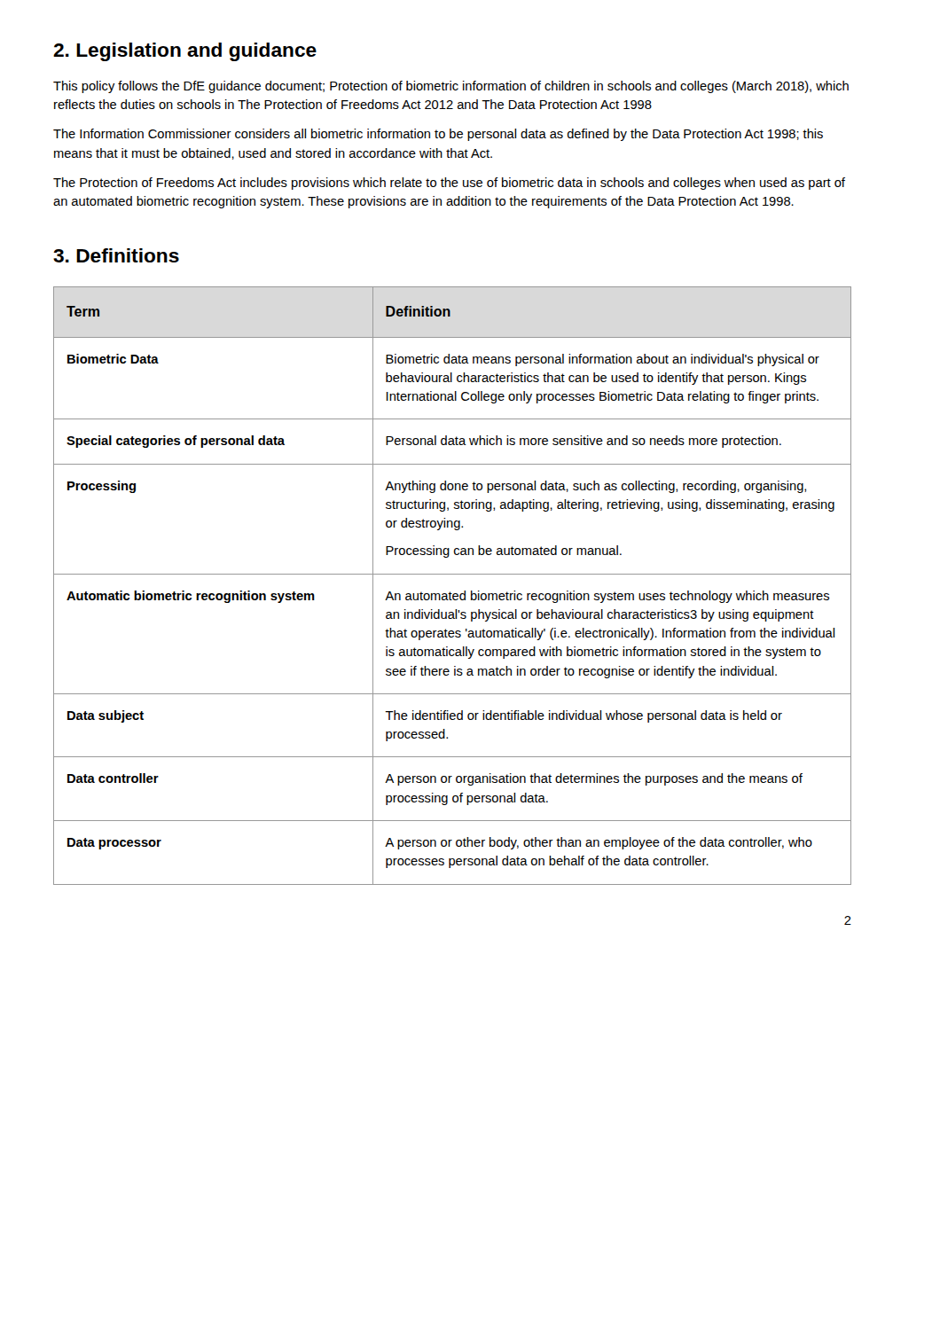2. Legislation and guidance
This policy follows the DfE guidance document; Protection of biometric information of children in schools and colleges (March 2018), which reflects the duties on schools in The Protection of Freedoms Act 2012 and The Data Protection Act 1998
The Information Commissioner considers all biometric information to be personal data as defined by the Data Protection Act 1998; this means that it must be obtained, used and stored in accordance with that Act.
The Protection of Freedoms Act includes provisions which relate to the use of biometric data in schools and colleges when used as part of an automated biometric recognition system. These provisions are in addition to the requirements of the Data Protection Act 1998.
3. Definitions
| Term | Definition |
| --- | --- |
| Biometric Data | Biometric data means personal information about an individual's physical or behavioural characteristics that can be used to identify that person. Kings International College only processes Biometric Data relating to finger prints. |
| Special categories of personal data | Personal data which is more sensitive and so needs more protection. |
| Processing | Anything done to personal data, such as collecting, recording, organising, structuring, storing, adapting, altering, retrieving, using, disseminating, erasing or destroying. Processing can be automated or manual. |
| Automatic biometric recognition system | An automated biometric recognition system uses technology which measures an individual's physical or behavioural characteristics3 by using equipment that operates 'automatically' (i.e. electronically). Information from the individual is automatically compared with biometric information stored in the system to see if there is a match in order to recognise or identify the individual. |
| Data subject | The identified or identifiable individual whose personal data is held or processed. |
| Data controller | A person or organisation that determines the purposes and the means of processing of personal data. |
| Data processor | A person or other body, other than an employee of the data controller, who processes personal data on behalf of the data controller. |
2